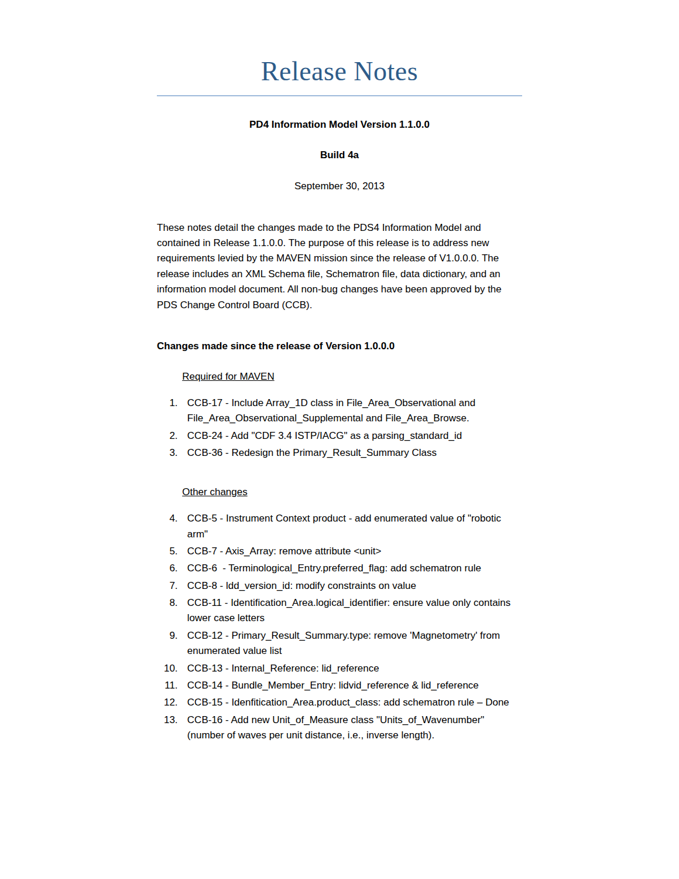Release Notes
PD4 Information Model Version 1.1.0.0 Build 4a
September 30, 2013
These notes detail the changes made to the PDS4 Information Model and contained in Release 1.1.0.0. The purpose of this release is to address new requirements levied by the MAVEN mission since the release of V1.0.0.0. The release includes an XML Schema file, Schematron file, data dictionary, and an information model document. All non-bug changes have been approved by the PDS Change Control Board (CCB).
Changes made since the release of Version 1.0.0.0
Required for MAVEN
CCB-17 - Include Array_1D class in File_Area_Observational and File_Area_Observational_Supplemental and File_Area_Browse.
CCB-24 - Add "CDF 3.4 ISTP/IACG" as a parsing_standard_id
CCB-36 - Redesign the Primary_Result_Summary Class
Other changes
CCB-5 - Instrument Context product - add enumerated value of "robotic arm"
CCB-7 - Axis_Array: remove attribute <unit>
CCB-6 - Terminological_Entry.preferred_flag: add schematron rule
CCB-8 - ldd_version_id: modify constraints on value
CCB-11 - Identification_Area.logical_identifier: ensure value only contains lower case letters
CCB-12 - Primary_Result_Summary.type: remove 'Magnetometry' from enumerated value list
CCB-13 - Internal_Reference: lid_reference
CCB-14 - Bundle_Member_Entry: lidvid_reference & lid_reference
CCB-15 - Idenfitication_Area.product_class: add schematron rule – Done
CCB-16 - Add new Unit_of_Measure class "Units_of_Wavenumber" (number of waves per unit distance, i.e., inverse length).